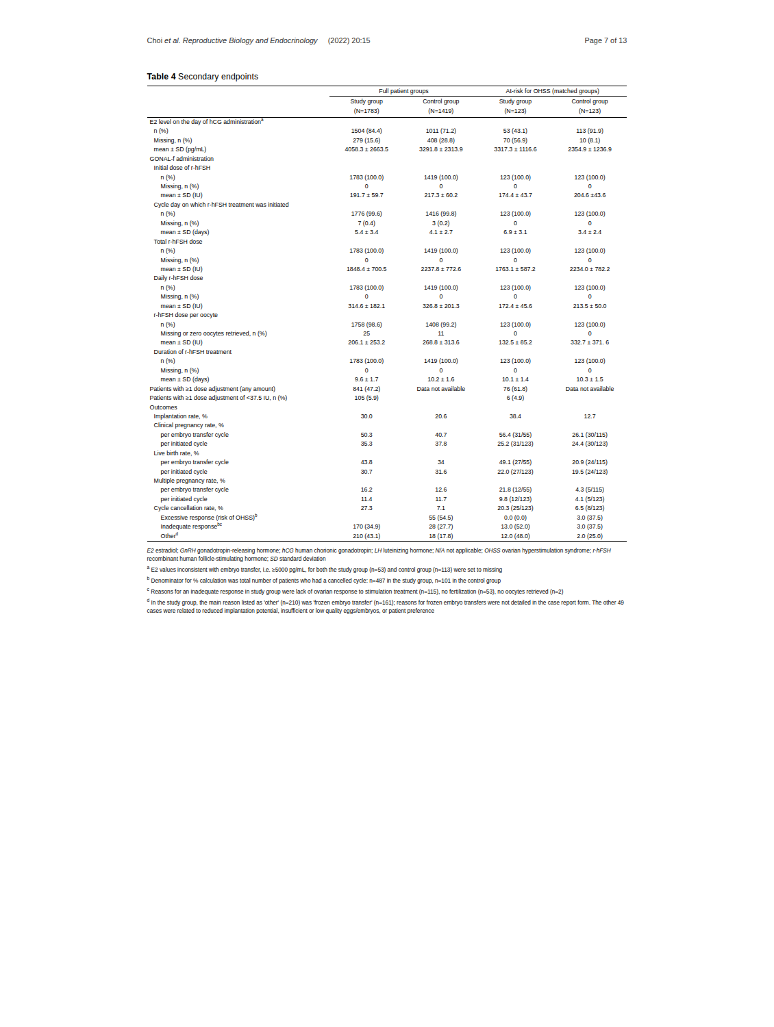Choi et al. Reproductive Biology and Endocrinology (2022) 20:15
Page 7 of 13
Table 4 Secondary endpoints
| | Full patient groups | At-risk for OHSS (matched groups) |
| --- | --- | --- |
| | Study group | Control group | Study group | Control group |
| | (N=1783) | (N=1419) | (N=123) | (N=123) |
| E2 level on the day of hCG administration a | | | | |
| n (%) | 1504 (84.4) | 1011 (71.2) | 53 (43.1) | 113 (91.9) |
| Missing, n (%) | 279 (15.6) | 408 (28.8) | 70 (56.9) | 10 (8.1) |
| mean ± SD (pg/mL) | 4058.3 ± 2663.5 | 3291.8 ± 2313.9 | 3317.3 ± 1116.6 | 2354.9 ± 1236.9 |
| GONAL-f administration | | | | |
| Initial dose of r-hFSH | | | | |
| n (%) | 1783 (100.0) | 1419 (100.0) | 123 (100.0) | 123 (100.0) |
| Missing, n (%) | 0 | 0 | 0 | 0 |
| mean ± SD (IU) | 191.7 ± 59.7 | 217.3 ± 60.2 | 174.4 ± 43.7 | 204.6 ±43.6 |
| Cycle day on which r-hFSH treatment was initiated | | | | |
| n (%) | 1776 (99.6) | 1416 (99.8) | 123 (100.0) | 123 (100.0) |
| Missing, n (%) | 7 (0.4) | 3 (0.2) | 0 | 0 |
| mean ± SD (days) | 5.4 ± 3.4 | 4.1 ± 2.7 | 6.9 ± 3.1 | 3.4 ± 2.4 |
| Total r-hFSH dose | | | | |
| n (%) | 1783 (100.0) | 1419 (100.0) | 123 (100.0) | 123 (100.0) |
| Missing, n (%) | 0 | 0 | 0 | 0 |
| mean ± SD (IU) | 1848.4 ± 700.5 | 2237.8 ± 772.6 | 1763.1 ± 587.2 | 2234.0 ± 782.2 |
| Daily r-hFSH dose | | | | |
| n (%) | 1783 (100.0) | 1419 (100.0) | 123 (100.0) | 123 (100.0) |
| Missing, n (%) | 0 | 0 | 0 | 0 |
| mean ± SD (IU) | 314.6 ± 182.1 | 326.8 ± 201.3 | 172.4 ± 45.6 | 213.5 ± 50.0 |
| r-hFSH dose per oocyte | | | | |
| n (%) | 1758 (98.6) | 1408 (99.2) | 123 (100.0) | 123 (100.0) |
| Missing or zero oocytes retrieved, n (%) | 25 | 11 | 0 | 0 |
| mean ± SD (IU) | 206.1 ± 253.2 | 268.8 ± 313.6 | 132.5 ± 85.2 | 332.7 ± 371. 6 |
| Duration of r-hFSH treatment | | | | |
| n (%) | 1783 (100.0) | 1419 (100.0) | 123 (100.0) | 123 (100.0) |
| Missing, n (%) | 0 | 0 | 0 | 0 |
| mean ± SD (days) | 9.6 ± 1.7 | 10.2 ± 1.6 | 10.1 ± 1.4 | 10.3 ± 1.5 |
| Patients with ≥1 dose adjustment (any amount) | 841 (47.2) | Data not available | 76 (61.8) | Data not available |
| Patients with ≥1 dose adjustment of <37.5 IU, n (%) | 105 (5.9) | | 6 (4.9) | |
| Outcomes | | | | |
| Implantation rate, % | 30.0 | 20.6 | 38.4 | 12.7 |
| Clinical pregnancy rate, % | | | | |
| per embryo transfer cycle | 50.3 | 40.7 | 56.4 (31/55) | 26.1 (30/115) |
| per initiated cycle | 35.3 | 37.8 | 25.2 (31/123) | 24.4 (30/123) |
| Live birth rate, % | | | | |
| per embryo transfer cycle | 43.8 | 34 | 49.1 (27/55) | 20.9 (24/115) |
| per initiated cycle | 30.7 | 31.6 | 22.0 (27/123) | 19.5 (24/123) |
| Multiple pregnancy rate, % | | | | |
| per embryo transfer cycle | 16.2 | 12.6 | 21.8 (12/55) | 4.3 (5/115) |
| per initiated cycle | 11.4 | 11.7 | 9.8 (12/123) | 4.1 (5/123) |
| Cycle cancellation rate, % | 27.3 | 7.1 | 20.3 (25/123) | 6.5 (8/123) |
| Excessive response (risk of OHSS) b | | 55 (54.5) | 0.0 (0.0) | 3.0 (37.5) |
| Inadequate response bc | 170 (34.9) | 28 (27.7) | 13.0 (52.0) | 3.0 (37.5) |
| Other d | 210 (43.1) | 18 (17.8) | 12.0 (48.0) | 2.0 (25.0) |
E2 estradiol; GnRH gonadotropin-releasing hormone; hCG human chorionic gonadotropin; LH luteinizing hormone; N/A not applicable; OHSS ovarian hyperstimulation syndrome; r-hFSH recombinant human follicle-stimulating hormone; SD standard deviation
a E2 values inconsistent with embryo transfer, i.e. ≥5000 pg/mL, for both the study group (n=53) and control group (n=113) were set to missing
b Denominator for % calculation was total number of patients who had a cancelled cycle: n=487 in the study group, n=101 in the control group
c Reasons for an inadequate response in study group were lack of ovarian response to stimulation treatment (n=115), no fertilization (n=53), no oocytes retrieved (n=2)
d In the study group, the main reason listed as 'other' (n=210) was 'frozen embryo transfer' (n=161); reasons for frozen embryo transfers were not detailed in the case report form. The other 49 cases were related to reduced implantation potential, insufficient or low quality eggs/embryos, or patient preference